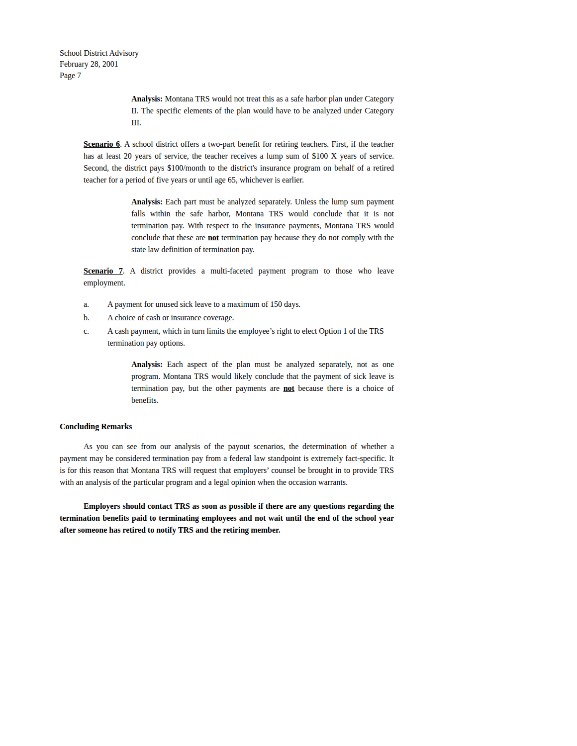School District Advisory
February 28, 2001
Page 7
Analysis: Montana TRS would not treat this as a safe harbor plan under Category II. The specific elements of the plan would have to be analyzed under Category III.
Scenario 6. A school district offers a two-part benefit for retiring teachers. First, if the teacher has at least 20 years of service, the teacher receives a lump sum of $100 X years of service. Second, the district pays $100/month to the district's insurance program on behalf of a retired teacher for a period of five years or until age 65, whichever is earlier.
Analysis: Each part must be analyzed separately. Unless the lump sum payment falls within the safe harbor, Montana TRS would conclude that it is not termination pay. With respect to the insurance payments, Montana TRS would conclude that these are not termination pay because they do not comply with the state law definition of termination pay.
Scenario 7. A district provides a multi-faceted payment program to those who leave employment.
a. A payment for unused sick leave to a maximum of 150 days.
b. A choice of cash or insurance coverage.
c. A cash payment, which in turn limits the employee’s right to elect Option 1 of the TRS termination pay options.
Analysis: Each aspect of the plan must be analyzed separately, not as one program. Montana TRS would likely conclude that the payment of sick leave is termination pay, but the other payments are not because there is a choice of benefits.
Concluding Remarks
As you can see from our analysis of the payout scenarios, the determination of whether a payment may be considered termination pay from a federal law standpoint is extremely fact-specific. It is for this reason that Montana TRS will request that employers’ counsel be brought in to provide TRS with an analysis of the particular program and a legal opinion when the occasion warrants.
Employers should contact TRS as soon as possible if there are any questions regarding the termination benefits paid to terminating employees and not wait until the end of the school year after someone has retired to notify TRS and the retiring member.